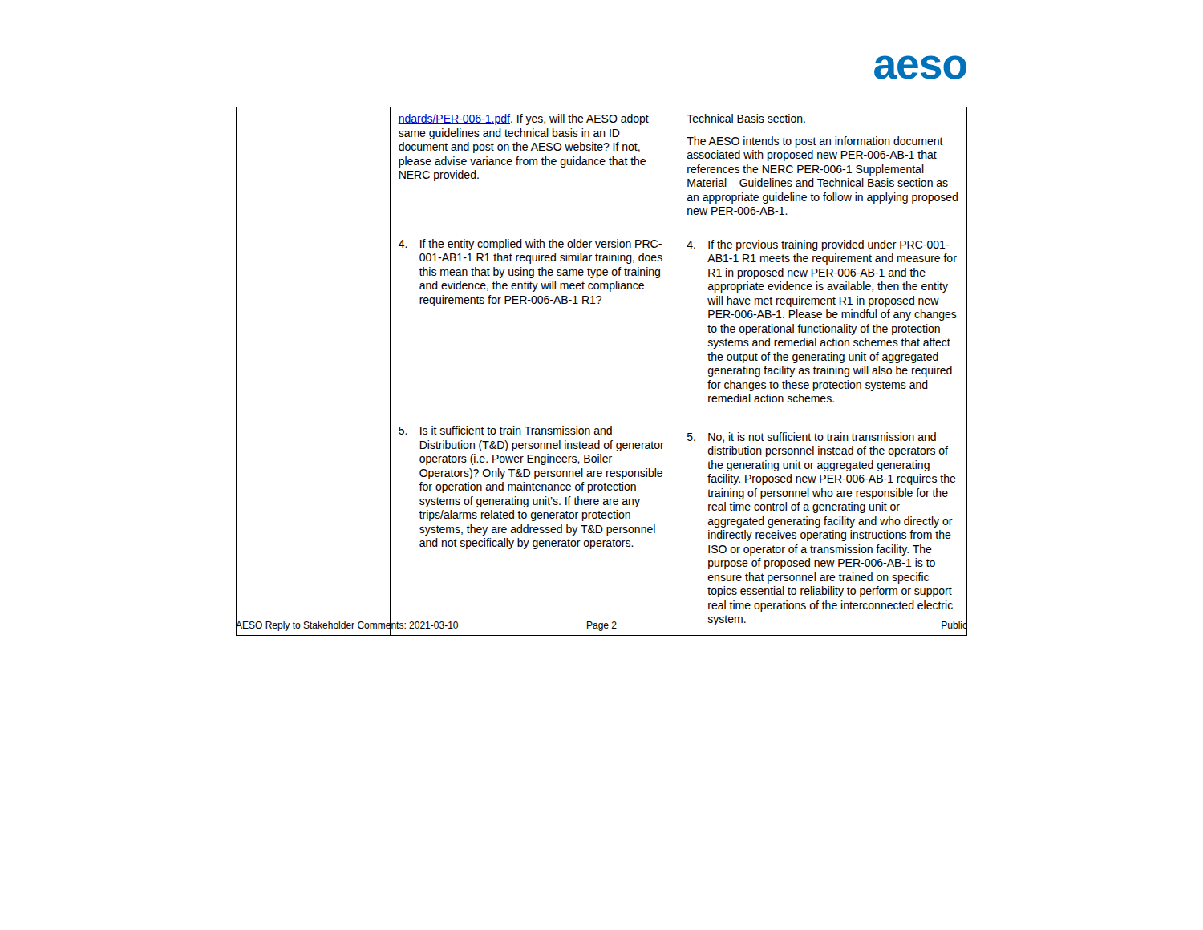aeso
| | ndards/PER-006-1.pdf . If yes, will the AESO adopt same guidelines and technical basis in an ID document and post on the AESO website? If not, please advise variance from the guidance that the NERC provided. 4. If the entity complied with the older version PRC-001-AB1-1 R1 that required similar training, does this mean that by using the same type of training and evidence, the entity will meet compliance requirements for PER-006-AB-1 R1? 5. Is it sufficient to train Transmission and Distribution (T&D) personnel instead of generator operators (i.e. Power Engineers, Boiler Operators)? Only T&D personnel are responsible for operation and maintenance of protection systems of generating unit’s. If there are any trips/alarms related to generator protection systems, they are addressed by T&D personnel and not specifically by generator operators. | Technical Basis section. The AESO intends to post an information document associated with proposed new PER-006-AB-1 that references the NERC PER-006-1 Supplemental Material – Guidelines and Technical Basis section as an appropriate guideline to follow in applying proposed new PER-006-AB-1. 4. If the previous training provided under PRC-001-AB1-1 R1 meets the requirement and measure for R1 in proposed new PER-006-AB-1 and the appropriate evidence is available, then the entity will have met requirement R1 in proposed new PER-006-AB-1. Please be mindful of any changes to the operational functionality of the protection systems and remedial action schemes that affect the output of the generating unit of aggregated generating facility as training will also be required for changes to these protection systems and remedial action schemes. 5. No, it is not sufficient to train transmission and distribution personnel instead of the operators of the generating unit or aggregated generating facility. Proposed new PER-006-AB-1 requires the training of personnel who are responsible for the real time control of a generating unit or aggregated generating facility and who directly or indirectly receives operating instructions from the ISO or operator of a transmission facility. The purpose of proposed new PER-006-AB-1 is to ensure that personnel are trained on specific topics essential to reliability to perform or support real time operations of the interconnected electric system. |
| AESO Reply to Stakeholder Comments: 2021-03-10 | Page 2 | Public |